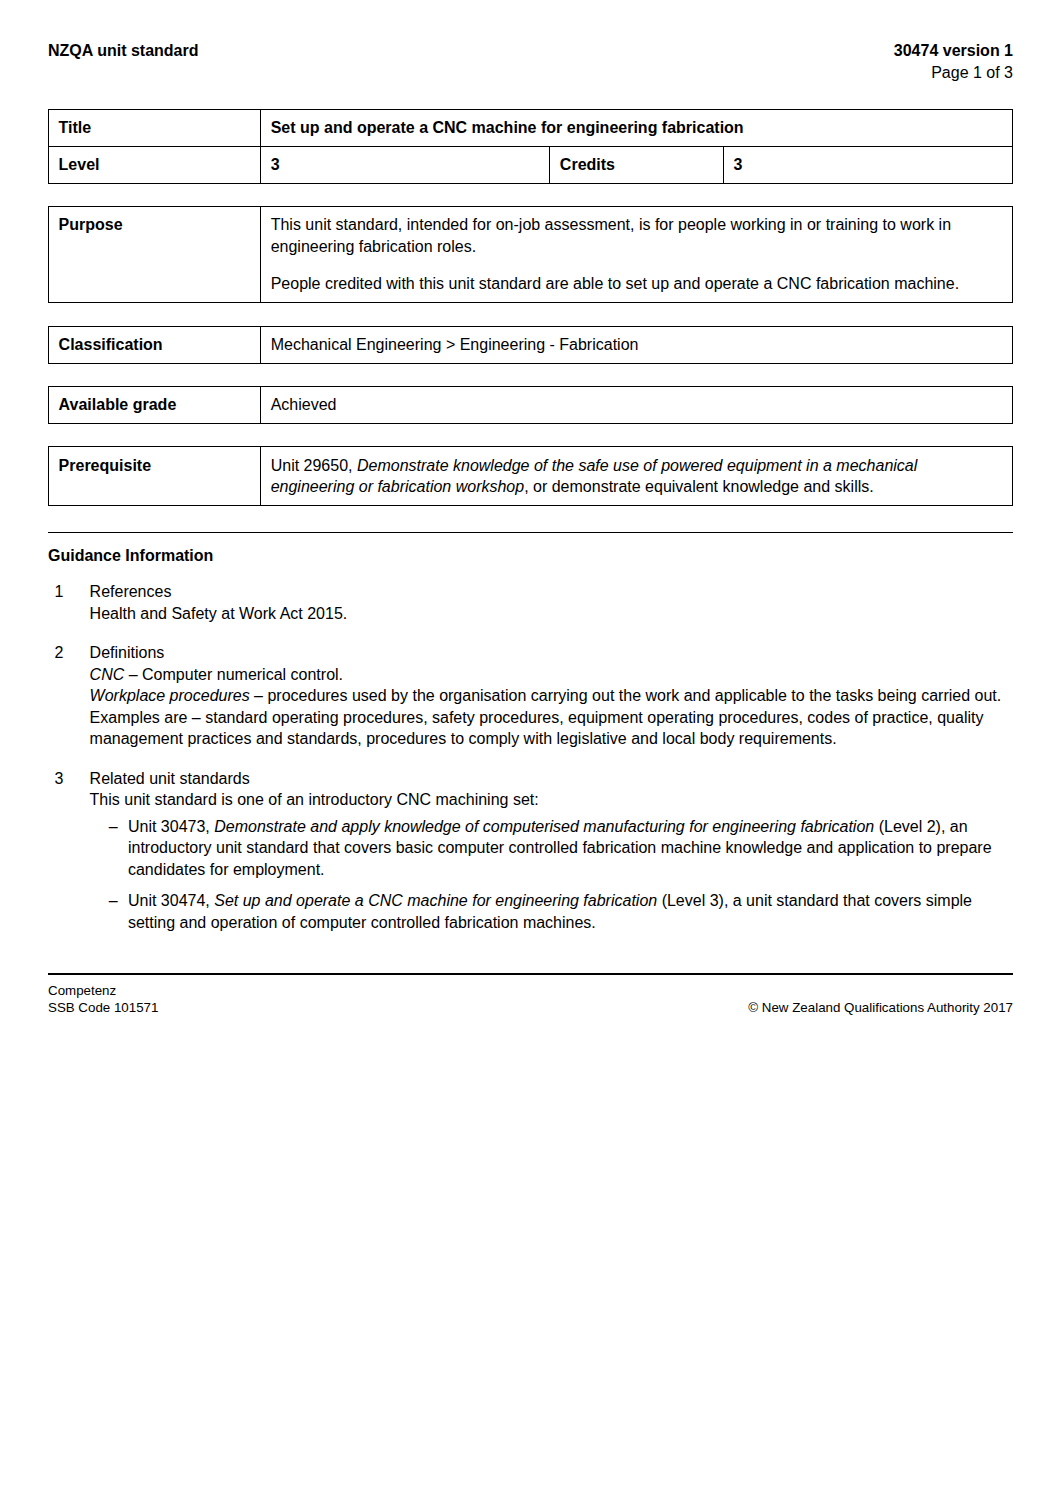NZQA unit standard
30474 version 1
Page 1 of 3
| Title | Set up and operate a CNC machine for engineering fabrication |
| Level | 3 | Credits | 3 |
| Purpose | This unit standard, intended for on-job assessment, is for people working in or training to work in engineering fabrication roles. People credited with this unit standard are able to set up and operate a CNC fabrication machine. |
| Classification | Mechanical Engineering > Engineering - Fabrication |
| Available grade | Achieved |
| Prerequisite | Unit 29650, Demonstrate knowledge of the safe use of powered equipment in a mechanical engineering or fabrication workshop , or demonstrate equivalent knowledge and skills. |
Guidance Information
References
Health and Safety at Work Act 2015.
Definitions
CNC – Computer numerical control.
Workplace procedures – procedures used by the organisation carrying out the work and applicable to the tasks being carried out. Examples are – standard operating procedures, safety procedures, equipment operating procedures, codes of practice, quality management practices and standards, procedures to comply with legislative and local body requirements.
Related unit standards
This unit standard is one of an introductory CNC machining set:
Unit 30473, Demonstrate and apply knowledge of computerised manufacturing for engineering fabrication (Level 2), an introductory unit standard that covers basic computer controlled fabrication machine knowledge and application to prepare candidates for employment.
Unit 30474, Set up and operate a CNC machine for engineering fabrication (Level 3), a unit standard that covers simple setting and operation of computer controlled fabrication machines.
Competenz
SSB Code 101571
© New Zealand Qualifications Authority 2017